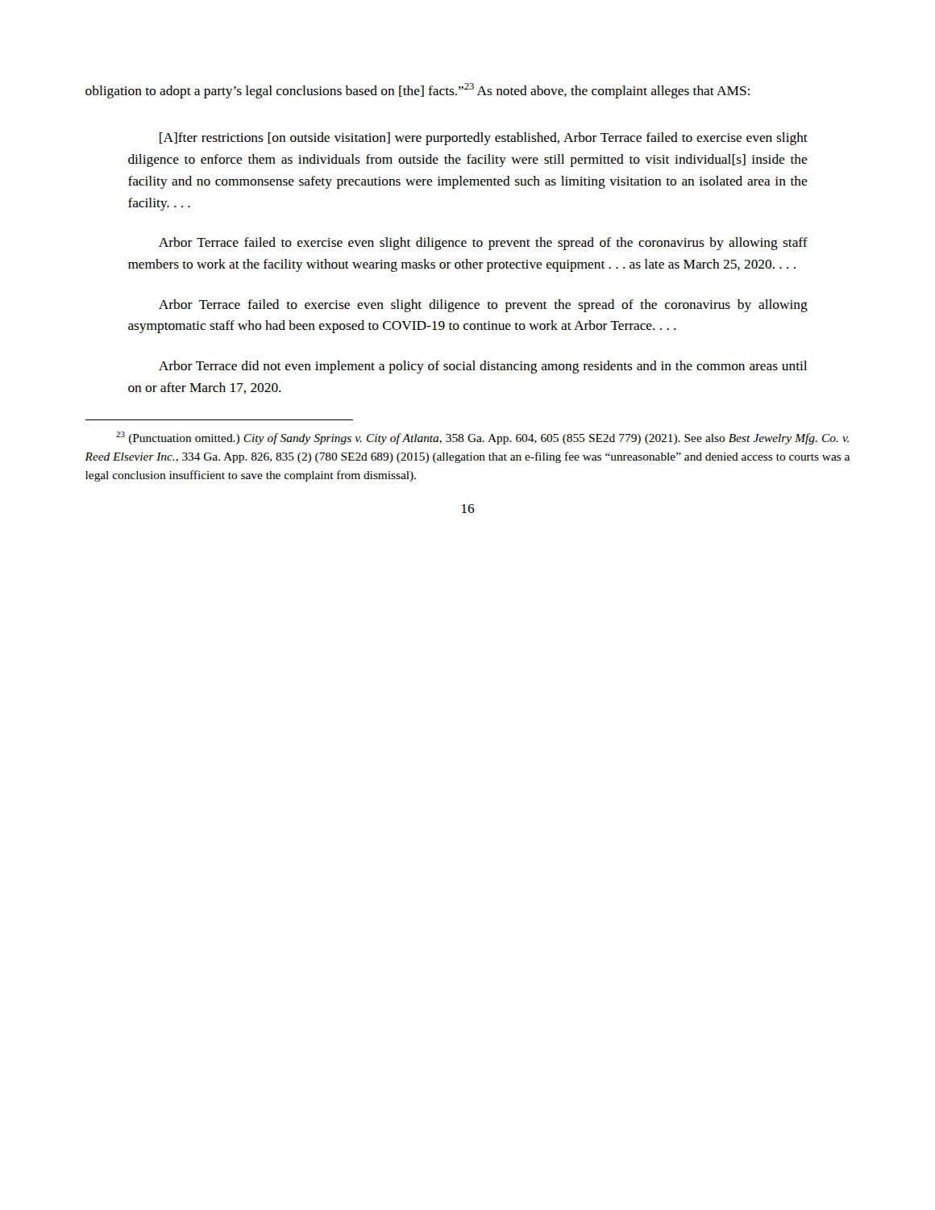obligation to adopt a party’s legal conclusions based on [the] facts.”23 As noted above, the complaint alleges that AMS:
[A]fter restrictions [on outside visitation] were purportedly established, Arbor Terrace failed to exercise even slight diligence to enforce them as individuals from outside the facility were still permitted to visit individual[s] inside the facility and no commonsense safety precautions were implemented such as limiting visitation to an isolated area in the facility. . . .
Arbor Terrace failed to exercise even slight diligence to prevent the spread of the coronavirus by allowing staff members to work at the facility without wearing masks or other protective equipment . . . as late as March 25, 2020. . . .
Arbor Terrace failed to exercise even slight diligence to prevent the spread of the coronavirus by allowing asymptomatic staff who had been exposed to COVID-19 to continue to work at Arbor Terrace. . . .
Arbor Terrace did not even implement a policy of social distancing among residents and in the common areas until on or after March 17, 2020.
23 (Punctuation omitted.) City of Sandy Springs v. City of Atlanta, 358 Ga. App. 604, 605 (855 SE2d 779) (2021). See also Best Jewelry Mfg. Co. v. Reed Elsevier Inc., 334 Ga. App. 826, 835 (2) (780 SE2d 689) (2015) (allegation that an e-filing fee was “unreasonable” and denied access to courts was a legal conclusion insufficient to save the complaint from dismissal).
16